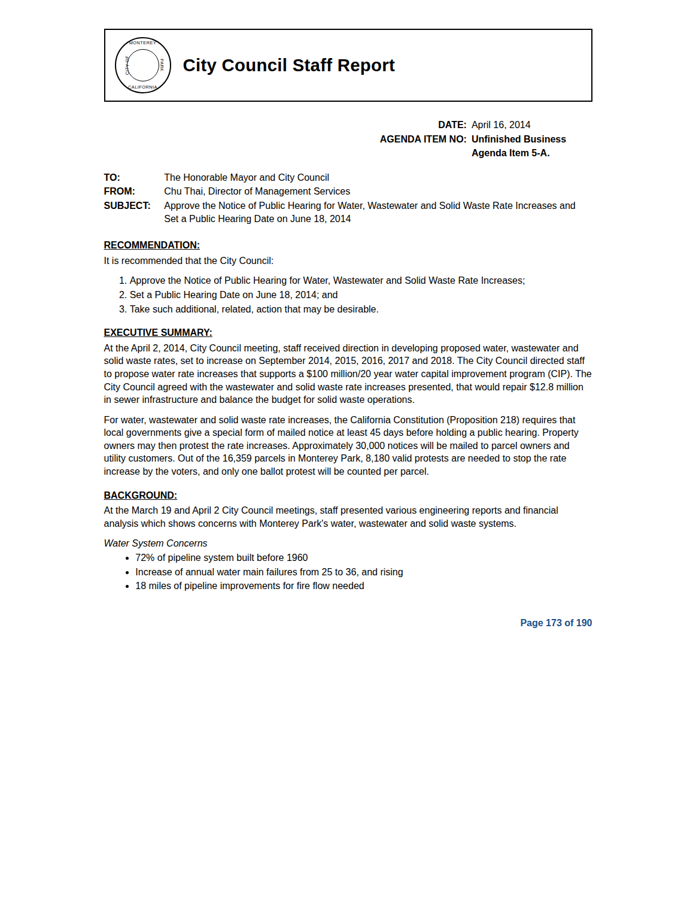MONTEREY
CALIFORNIA
CITY OF
PARK
City Council Staff Report
DATE: April 16, 2014
AGENDA ITEM NO: Unfinished Business
Agenda Item 5-A.
| TO: | The Honorable Mayor and City Council |
| FROM: | Chu Thai, Director of Management Services |
| SUBJECT: | Approve the Notice of Public Hearing for Water, Wastewater and Solid Waste Rate Increases and Set a Public Hearing Date on June 18, 2014 |
RECOMMENDATION:
It is recommended that the City Council:
Approve the Notice of Public Hearing for Water, Wastewater and Solid Waste Rate Increases;
Set a Public Hearing Date on June 18, 2014; and
Take such additional, related, action that may be desirable.
EXECUTIVE SUMMARY:
At the April 2, 2014, City Council meeting, staff received direction in developing proposed water, wastewater and solid waste rates, set to increase on September 2014, 2015, 2016, 2017 and 2018. The City Council directed staff to propose water rate increases that supports a $100 million/20 year water capital improvement program (CIP). The City Council agreed with the wastewater and solid waste rate increases presented, that would repair $12.8 million in sewer infrastructure and balance the budget for solid waste operations.
For water, wastewater and solid waste rate increases, the California Constitution (Proposition 218) requires that local governments give a special form of mailed notice at least 45 days before holding a public hearing. Property owners may then protest the rate increases. Approximately 30,000 notices will be mailed to parcel owners and utility customers. Out of the 16,359 parcels in Monterey Park, 8,180 valid protests are needed to stop the rate increase by the voters, and only one ballot protest will be counted per parcel.
BACKGROUND:
At the March 19 and April 2 City Council meetings, staff presented various engineering reports and financial analysis which shows concerns with Monterey Park's water, wastewater and solid waste systems.
Water System Concerns
72% of pipeline system built before 1960
Increase of annual water main failures from 25 to 36, and rising
18 miles of pipeline improvements for fire flow needed
Page 173 of 190